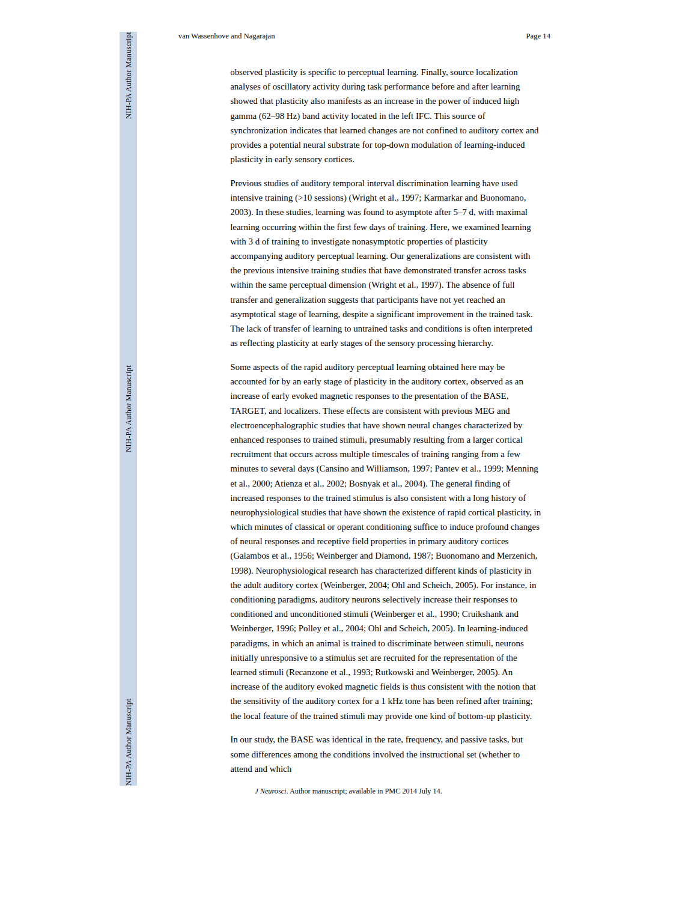NIH-PA Author Manuscript
NIH-PA Author Manuscript
NIH-PA Author Manuscript
van Wassenhove and Nagarajan
Page 14
observed plasticity is specific to perceptual learning. Finally, source localization analyses of oscillatory activity during task performance before and after learning showed that plasticity also manifests as an increase in the power of induced high gamma (62–98 Hz) band activity located in the left IFC. This source of synchronization indicates that learned changes are not confined to auditory cortex and provides a potential neural substrate for top-down modulation of learning-induced plasticity in early sensory cortices.
Previous studies of auditory temporal interval discrimination learning have used intensive training (>10 sessions) (Wright et al., 1997; Karmarkar and Buonomano, 2003). In these studies, learning was found to asymptote after 5–7 d, with maximal learning occurring within the first few days of training. Here, we examined learning with 3 d of training to investigate nonasymptotic properties of plasticity accompanying auditory perceptual learning. Our generalizations are consistent with the previous intensive training studies that have demonstrated transfer across tasks within the same perceptual dimension (Wright et al., 1997). The absence of full transfer and generalization suggests that participants have not yet reached an asymptotical stage of learning, despite a significant improvement in the trained task. The lack of transfer of learning to untrained tasks and conditions is often interpreted as reflecting plasticity at early stages of the sensory processing hierarchy.
Some aspects of the rapid auditory perceptual learning obtained here may be accounted for by an early stage of plasticity in the auditory cortex, observed as an increase of early evoked magnetic responses to the presentation of the BASE, TARGET, and localizers. These effects are consistent with previous MEG and electroencephalographic studies that have shown neural changes characterized by enhanced responses to trained stimuli, presumably resulting from a larger cortical recruitment that occurs across multiple timescales of training ranging from a few minutes to several days (Cansino and Williamson, 1997; Pantev et al., 1999; Menning et al., 2000; Atienza et al., 2002; Bosnyak et al., 2004). The general finding of increased responses to the trained stimulus is also consistent with a long history of neurophysiological studies that have shown the existence of rapid cortical plasticity, in which minutes of classical or operant conditioning suffice to induce profound changes of neural responses and receptive field properties in primary auditory cortices (Galambos et al., 1956; Weinberger and Diamond, 1987; Buonomano and Merzenich, 1998). Neurophysiological research has characterized different kinds of plasticity in the adult auditory cortex (Weinberger, 2004; Ohl and Scheich, 2005). For instance, in conditioning paradigms, auditory neurons selectively increase their responses to conditioned and unconditioned stimuli (Weinberger et al., 1990; Cruikshank and Weinberger, 1996; Polley et al., 2004; Ohl and Scheich, 2005). In learning-induced paradigms, in which an animal is trained to discriminate between stimuli, neurons initially unresponsive to a stimulus set are recruited for the representation of the learned stimuli (Recanzone et al., 1993; Rutkowski and Weinberger, 2005). An increase of the auditory evoked magnetic fields is thus consistent with the notion that the sensitivity of the auditory cortex for a 1 kHz tone has been refined after training; the local feature of the trained stimuli may provide one kind of bottom-up plasticity.
In our study, the BASE was identical in the rate, frequency, and passive tasks, but some differences among the conditions involved the instructional set (whether to attend and which
J Neurosci. Author manuscript; available in PMC 2014 July 14.